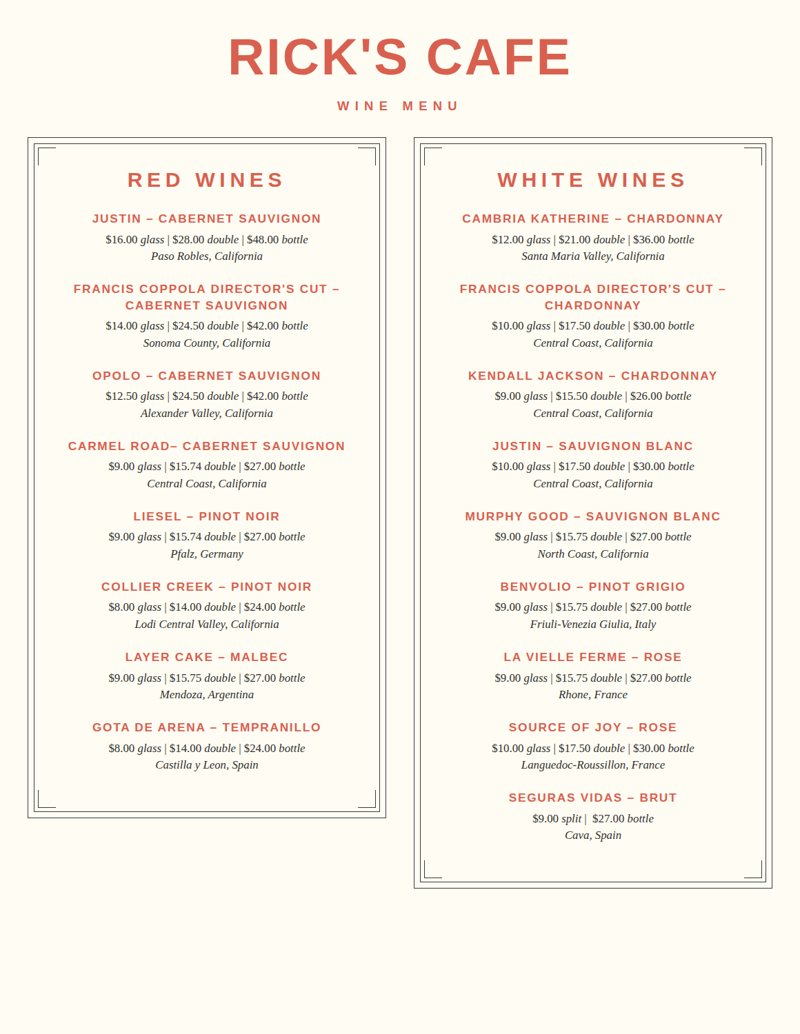Rick's Cafe
Wine Menu
Red Wines
Justin – Cabernet Sauvignon $16.00 glass | $28.00 double | $48.00 bottle Paso Robles, California
Francis Coppola Director's Cut – Cabernet Sauvignon $14.00 glass | $24.50 double | $42.00 bottle Sonoma County, California
Opolo – Cabernet Sauvignon $12.50 glass | $24.50 double | $42.00 bottle Alexander Valley, California
Carmel Road– Cabernet Sauvignon $9.00 glass | $15.74 double | $27.00 bottle Central Coast, California
Liesel – Pinot Noir $9.00 glass | $15.74 double | $27.00 bottle Pfalz, Germany
Collier Creek – Pinot Noir $8.00 glass | $14.00 double | $24.00 bottle Lodi Central Valley, California
Layer Cake – Malbec $9.00 glass | $15.75 double | $27.00 bottle Mendoza, Argentina
Gota de Arena – Tempranillo $8.00 glass | $14.00 double | $24.00 bottle Castilla y Leon, Spain
White Wines
Cambria Katherine – Chardonnay $12.00 glass | $21.00 double | $36.00 bottle Santa Maria Valley, California
Francis Coppola Director's Cut – Chardonnay $10.00 glass | $17.50 double | $30.00 bottle Central Coast, California
Kendall Jackson – Chardonnay $9.00 glass | $15.50 double | $26.00 bottle Central Coast, California
Justin – Sauvignon Blanc $10.00 glass | $17.50 double | $30.00 bottle Central Coast, California
Murphy Good – Sauvignon Blanc $9.00 glass | $15.75 double | $27.00 bottle North Coast, California
Benvolio – Pinot Grigio $9.00 glass | $15.75 double | $27.00 bottle Friuli-Venezia Giulia, Italy
La Vielle Ferme – Rose $9.00 glass | $15.75 double | $27.00 bottle Rhone, France
Source of Joy – Rose $10.00 glass | $17.50 double | $30.00 bottle Languedoc-Roussillon, France
Seguras Vidas – Brut $9.00 split | $27.00 bottle Cava, Spain